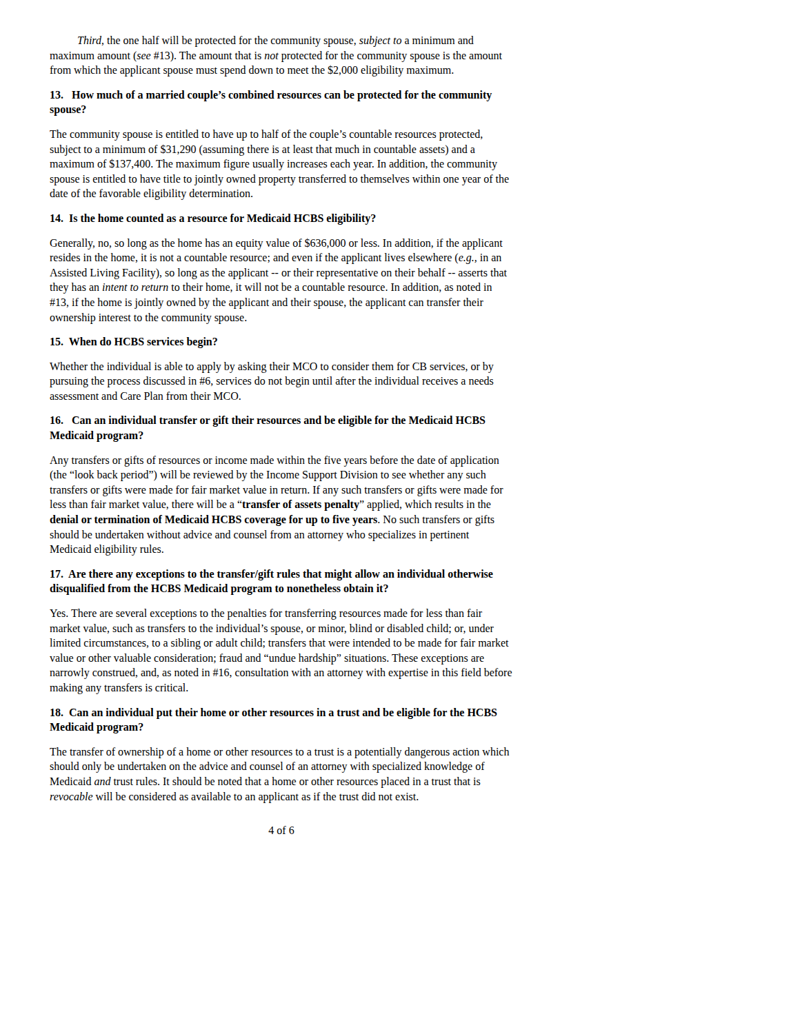Third, the one half will be protected for the community spouse, subject to a minimum and maximum amount (see #13). The amount that is not protected for the community spouse is the amount from which the applicant spouse must spend down to meet the $2,000 eligibility maximum.
13. How much of a married couple’s combined resources can be protected for the community spouse?
The community spouse is entitled to have up to half of the couple’s countable resources protected, subject to a minimum of $31,290 (assuming there is at least that much in countable assets) and a maximum of $137,400. The maximum figure usually increases each year. In addition, the community spouse is entitled to have title to jointly owned property transferred to themselves within one year of the date of the favorable eligibility determination.
14. Is the home counted as a resource for Medicaid HCBS eligibility?
Generally, no, so long as the home has an equity value of $636,000 or less. In addition, if the applicant resides in the home, it is not a countable resource; and even if the applicant lives elsewhere (e.g., in an Assisted Living Facility), so long as the applicant -- or their representative on their behalf -- asserts that they has an intent to return to their home, it will not be a countable resource. In addition, as noted in #13, if the home is jointly owned by the applicant and their spouse, the applicant can transfer their ownership interest to the community spouse.
15. When do HCBS services begin?
Whether the individual is able to apply by asking their MCO to consider them for CB services, or by pursuing the process discussed in #6, services do not begin until after the individual receives a needs assessment and Care Plan from their MCO.
16. Can an individual transfer or gift their resources and be eligible for the Medicaid HCBS Medicaid program?
Any transfers or gifts of resources or income made within the five years before the date of application (the “look back period”) will be reviewed by the Income Support Division to see whether any such transfers or gifts were made for fair market value in return. If any such transfers or gifts were made for less than fair market value, there will be a “transfer of assets penalty” applied, which results in the denial or termination of Medicaid HCBS coverage for up to five years. No such transfers or gifts should be undertaken without advice and counsel from an attorney who specializes in pertinent Medicaid eligibility rules.
17. Are there any exceptions to the transfer/gift rules that might allow an individual otherwise disqualified from the HCBS Medicaid program to nonetheless obtain it?
Yes. There are several exceptions to the penalties for transferring resources made for less than fair market value, such as transfers to the individual’s spouse, or minor, blind or disabled child; or, under limited circumstances, to a sibling or adult child; transfers that were intended to be made for fair market value or other valuable consideration; fraud and “undue hardship” situations. These exceptions are narrowly construed, and, as noted in #16, consultation with an attorney with expertise in this field before making any transfers is critical.
18. Can an individual put their home or other resources in a trust and be eligible for the HCBS Medicaid program?
The transfer of ownership of a home or other resources to a trust is a potentially dangerous action which should only be undertaken on the advice and counsel of an attorney with specialized knowledge of Medicaid and trust rules. It should be noted that a home or other resources placed in a trust that is revocable will be considered as available to an applicant as if the trust did not exist.
4 of 6